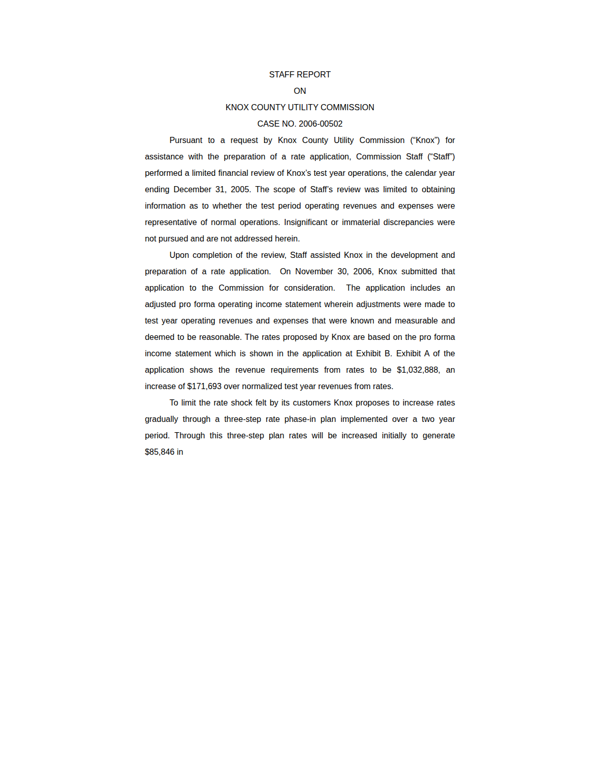STAFF REPORT
ON
KNOX COUNTY UTILITY COMMISSION
CASE NO. 2006-00502
Pursuant to a request by Knox County Utility Commission (“Knox”) for assistance with the preparation of a rate application, Commission Staff (“Staff”) performed a limited financial review of Knox’s test year operations, the calendar year ending December 31, 2005. The scope of Staff’s review was limited to obtaining information as to whether the test period operating revenues and expenses were representative of normal operations. Insignificant or immaterial discrepancies were not pursued and are not addressed herein.
Upon completion of the review, Staff assisted Knox in the development and preparation of a rate application. On November 30, 2006, Knox submitted that application to the Commission for consideration. The application includes an adjusted pro forma operating income statement wherein adjustments were made to test year operating revenues and expenses that were known and measurable and deemed to be reasonable. The rates proposed by Knox are based on the pro forma income statement which is shown in the application at Exhibit B. Exhibit A of the application shows the revenue requirements from rates to be $1,032,888, an increase of $171,693 over normalized test year revenues from rates.
To limit the rate shock felt by its customers Knox proposes to increase rates gradually through a three-step rate phase-in plan implemented over a two year period. Through this three-step plan rates will be increased initially to generate $85,846 in